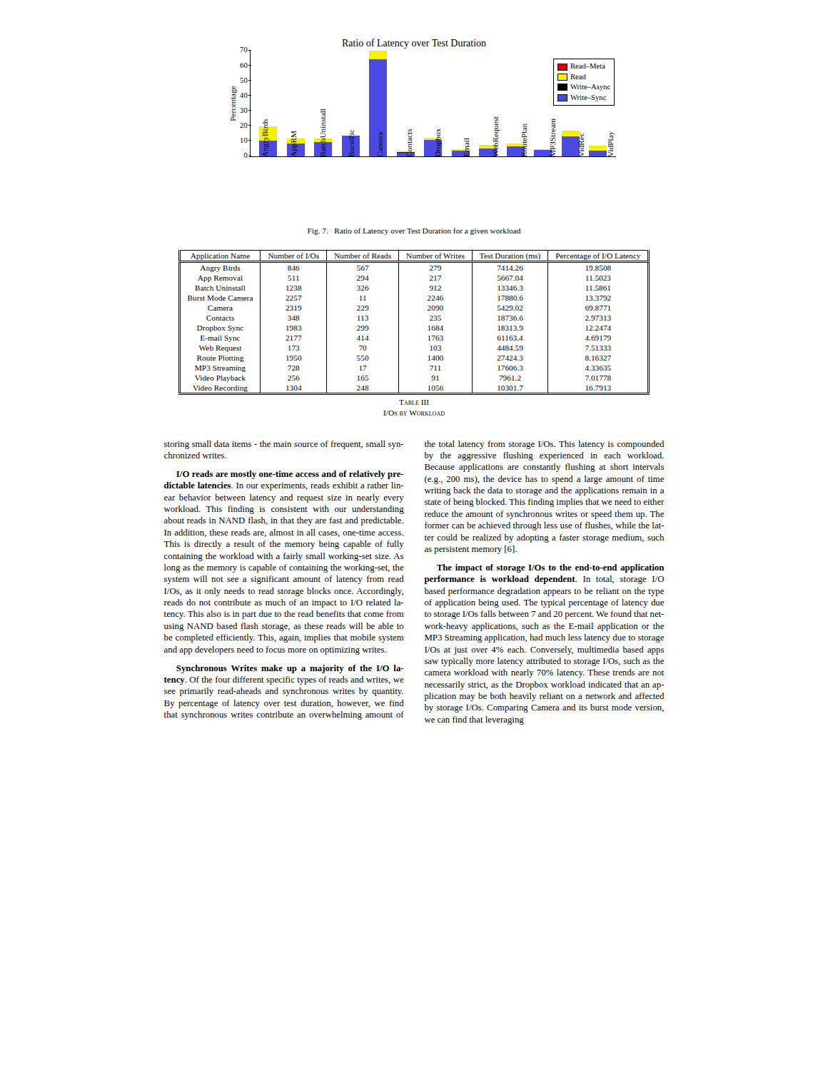Ratio of Latency over Test Duration
Read–Meta
Read
Write–Async
Write–Sync
Percentage
0
10
20
30
40
50
60
70
AngryBirds
AppRM
BatchUninstall
BurstPic
Camera
Contacts
Dropbox
Email
WebRequest
RoutePlan
MP3Stream
VidRec
VidPlay
Fig. 7. Ratio of Latency over Test Duration for a given workload
| Application Name | Number of I/Os | Number of Reads | Number of Writes | Test Duration (ms) | Percentage of I/O Latency |
| --- | --- | --- | --- | --- | --- |
| Angry Birds | 846 | 567 | 279 | 7414.26 | 19.8508 |
| App Removal | 511 | 294 | 217 | 5667.04 | 11.5023 |
| Batch Uninstall | 1238 | 326 | 912 | 13346.3 | 11.5861 |
| Burst Mode Camera | 2257 | 11 | 2246 | 17880.6 | 13.3792 |
| Camera | 2319 | 229 | 2090 | 5429.02 | 69.8771 |
| Contacts | 348 | 113 | 235 | 18736.6 | 2.97313 |
| Dropbox Sync | 1983 | 299 | 1684 | 18313.9 | 12.2474 |
| E-mail Sync | 2177 | 414 | 1763 | 61163.4 | 4.69179 |
| Web Request | 173 | 70 | 103 | 4484.59 | 7.51333 |
| Route Plotting | 1950 | 550 | 1400 | 27424.3 | 8.16327 |
| MP3 Streaming | 728 | 17 | 711 | 17606.3 | 4.33635 |
| Video Playback | 256 | 165 | 91 | 7961.2 | 7.01778 |
| Video Recording | 1304 | 248 | 1056 | 10301.7 | 16.7913 |
Table III
I/Os by Workload
storing small data items - the main source of frequent, small synchronized writes.
I/O reads are mostly one-time access and of relatively predictable latencies. In our experiments, reads exhibit a rather linear behavior between latency and request size in nearly every workload. This finding is consistent with our understanding about reads in NAND flash, in that they are fast and predictable. In addition, these reads are, almost in all cases, one-time access. This is directly a result of the memory being capable of fully containing the workload with a fairly small working-set size. As long as the memory is capable of containing the working-set, the system will not see a significant amount of latency from read I/Os, as it only needs to read storage blocks once. Accordingly, reads do not contribute as much of an impact to I/O related latency. This also is in part due to the read benefits that come from using NAND based flash storage, as these reads will be able to be completed efficiently. This, again, implies that mobile system and app developers need to focus more on optimizing writes.
Synchronous Writes make up a majority of the I/O latency. Of the four different specific types of reads and writes, we see primarily read-aheads and synchronous writes by quantity. By percentage of latency over test duration, however, we find that synchronous writes contribute an overwhelming amount of the total latency from storage I/Os. This latency is compounded by the aggressive flushing experienced in each workload. Because applications are constantly flushing at short intervals (e.g., 200 ms), the device has to spend a large amount of time writing back the data to storage and the applications remain in a state of being blocked. This finding implies that we need to either reduce the amount of synchronous writes or speed them up. The former can be achieved through less use of flushes, while the latter could be realized by adopting a faster storage medium, such as persistent memory [6].
The impact of storage I/Os to the end-to-end application performance is workload dependent. In total, storage I/O based performance degradation appears to be reliant on the type of application being used. The typical percentage of latency due to storage I/Os falls between 7 and 20 percent. We found that network-heavy applications, such as the E-mail application or the MP3 Streaming application, had much less latency due to storage I/Os at just over 4% each. Conversely, multimedia based apps saw typically more latency attributed to storage I/Os, such as the camera workload with nearly 70% latency. These trends are not necessarily strict, as the Dropbox workload indicated that an application may be both heavily reliant on a network and affected by storage I/Os. Comparing Camera and its burst mode version, we can find that leveraging